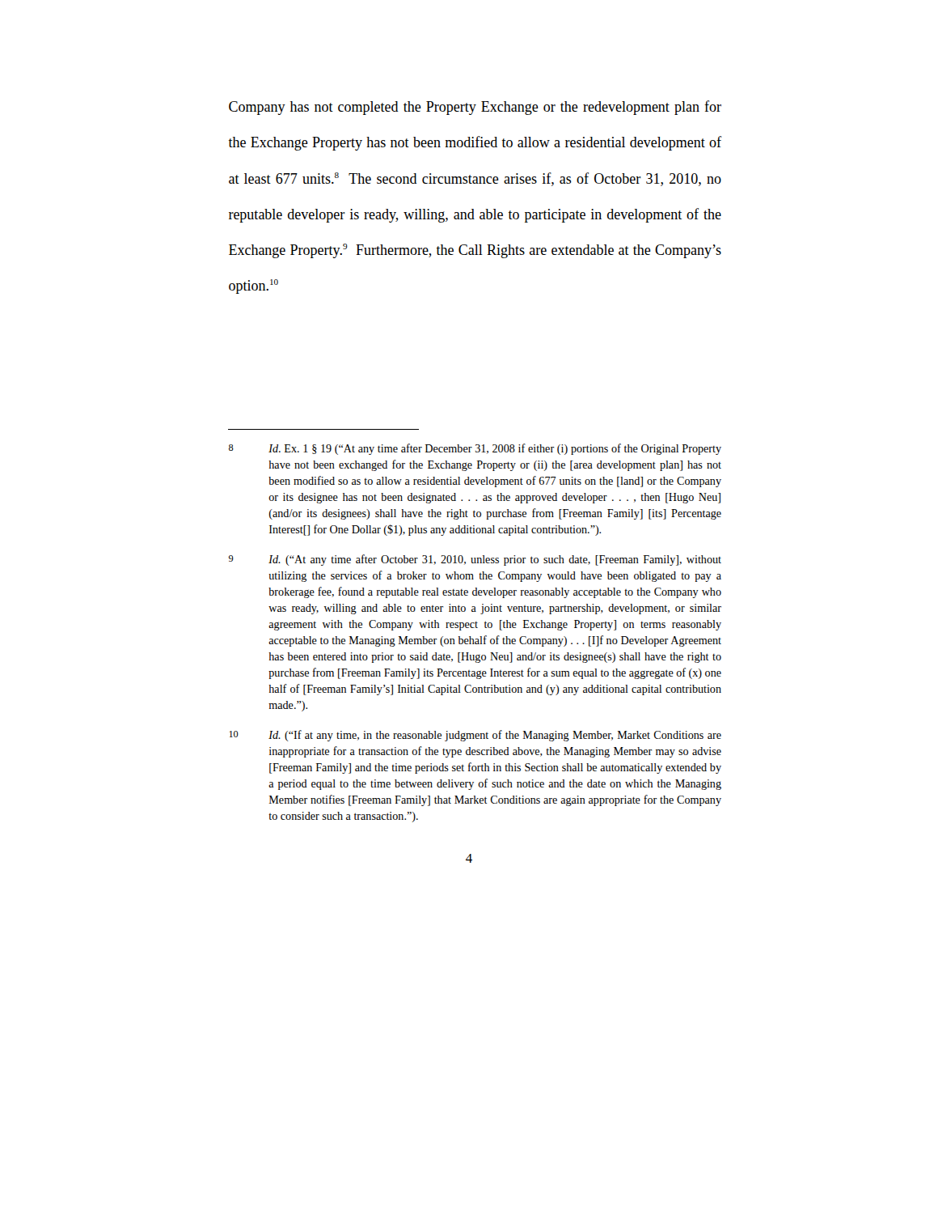Company has not completed the Property Exchange or the redevelopment plan for the Exchange Property has not been modified to allow a residential development of at least 677 units.8 The second circumstance arises if, as of October 31, 2010, no reputable developer is ready, willing, and able to participate in development of the Exchange Property.9 Furthermore, the Call Rights are extendable at the Company’s option.10
8
Id. Ex. 1 § 19 (“At any time after December 31, 2008 if either (i) portions of the Original Property have not been exchanged for the Exchange Property or (ii) the [area development plan] has not been modified so as to allow a residential development of 677 units on the [land] or the Company or its designee has not been designated . . . as the approved developer . . . , then [Hugo Neu] (and/or its designees) shall have the right to purchase from [Freeman Family] [its] Percentage Interest[] for One Dollar ($1), plus any additional capital contribution.”).
9
Id. (“At any time after October 31, 2010, unless prior to such date, [Freeman Family], without utilizing the services of a broker to whom the Company would have been obligated to pay a brokerage fee, found a reputable real estate developer reasonably acceptable to the Company who was ready, willing and able to enter into a joint venture, partnership, development, or similar agreement with the Company with respect to [the Exchange Property] on terms reasonably acceptable to the Managing Member (on behalf of the Company) . . . [I]f no Developer Agreement has been entered into prior to said date, [Hugo Neu] and/or its designee(s) shall have the right to purchase from [Freeman Family] its Percentage Interest for a sum equal to the aggregate of (x) one half of [Freeman Family’s] Initial Capital Contribution and (y) any additional capital contribution made.”).
10
Id. (“If at any time, in the reasonable judgment of the Managing Member, Market Conditions are inappropriate for a transaction of the type described above, the Managing Member may so advise [Freeman Family] and the time periods set forth in this Section shall be automatically extended by a period equal to the time between delivery of such notice and the date on which the Managing Member notifies [Freeman Family] that Market Conditions are again appropriate for the Company to consider such a transaction.”).
4